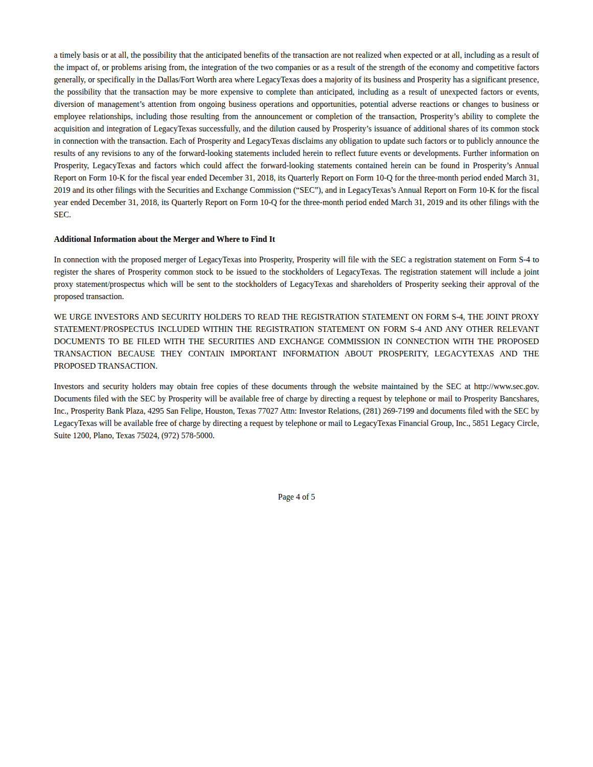a timely basis or at all, the possibility that the anticipated benefits of the transaction are not realized when expected or at all, including as a result of the impact of, or problems arising from, the integration of the two companies or as a result of the strength of the economy and competitive factors generally, or specifically in the Dallas/Fort Worth area where LegacyTexas does a majority of its business and Prosperity has a significant presence, the possibility that the transaction may be more expensive to complete than anticipated, including as a result of unexpected factors or events, diversion of management’s attention from ongoing business operations and opportunities, potential adverse reactions or changes to business or employee relationships, including those resulting from the announcement or completion of the transaction, Prosperity’s ability to complete the acquisition and integration of LegacyTexas successfully, and the dilution caused by Prosperity’s issuance of additional shares of its common stock in connection with the transaction. Each of Prosperity and LegacyTexas disclaims any obligation to update such factors or to publicly announce the results of any revisions to any of the forward-looking statements included herein to reflect future events or developments. Further information on Prosperity, LegacyTexas and factors which could affect the forward-looking statements contained herein can be found in Prosperity’s Annual Report on Form 10-K for the fiscal year ended December 31, 2018, its Quarterly Report on Form 10-Q for the three-month period ended March 31, 2019 and its other filings with the Securities and Exchange Commission (“SEC”), and in LegacyTexas’s Annual Report on Form 10-K for the fiscal year ended December 31, 2018, its Quarterly Report on Form 10-Q for the three-month period ended March 31, 2019 and its other filings with the SEC.
Additional Information about the Merger and Where to Find It
In connection with the proposed merger of LegacyTexas into Prosperity, Prosperity will file with the SEC a registration statement on Form S-4 to register the shares of Prosperity common stock to be issued to the stockholders of LegacyTexas. The registration statement will include a joint proxy statement/prospectus which will be sent to the stockholders of LegacyTexas and shareholders of Prosperity seeking their approval of the proposed transaction.
WE URGE INVESTORS AND SECURITY HOLDERS TO READ THE REGISTRATION STATEMENT ON FORM S-4, THE JOINT PROXY STATEMENT/PROSPECTUS INCLUDED WITHIN THE REGISTRATION STATEMENT ON FORM S-4 AND ANY OTHER RELEVANT DOCUMENTS TO BE FILED WITH THE SECURITIES AND EXCHANGE COMMISSION IN CONNECTION WITH THE PROPOSED TRANSACTION BECAUSE THEY CONTAIN IMPORTANT INFORMATION ABOUT PROSPERITY, LEGACYTEXAS AND THE PROPOSED TRANSACTION.
Investors and security holders may obtain free copies of these documents through the website maintained by the SEC at http://www.sec.gov. Documents filed with the SEC by Prosperity will be available free of charge by directing a request by telephone or mail to Prosperity Bancshares, Inc., Prosperity Bank Plaza, 4295 San Felipe, Houston, Texas 77027 Attn: Investor Relations, (281) 269-7199 and documents filed with the SEC by LegacyTexas will be available free of charge by directing a request by telephone or mail to LegacyTexas Financial Group, Inc., 5851 Legacy Circle, Suite 1200, Plano, Texas 75024, (972) 578-5000.
Page 4 of 5